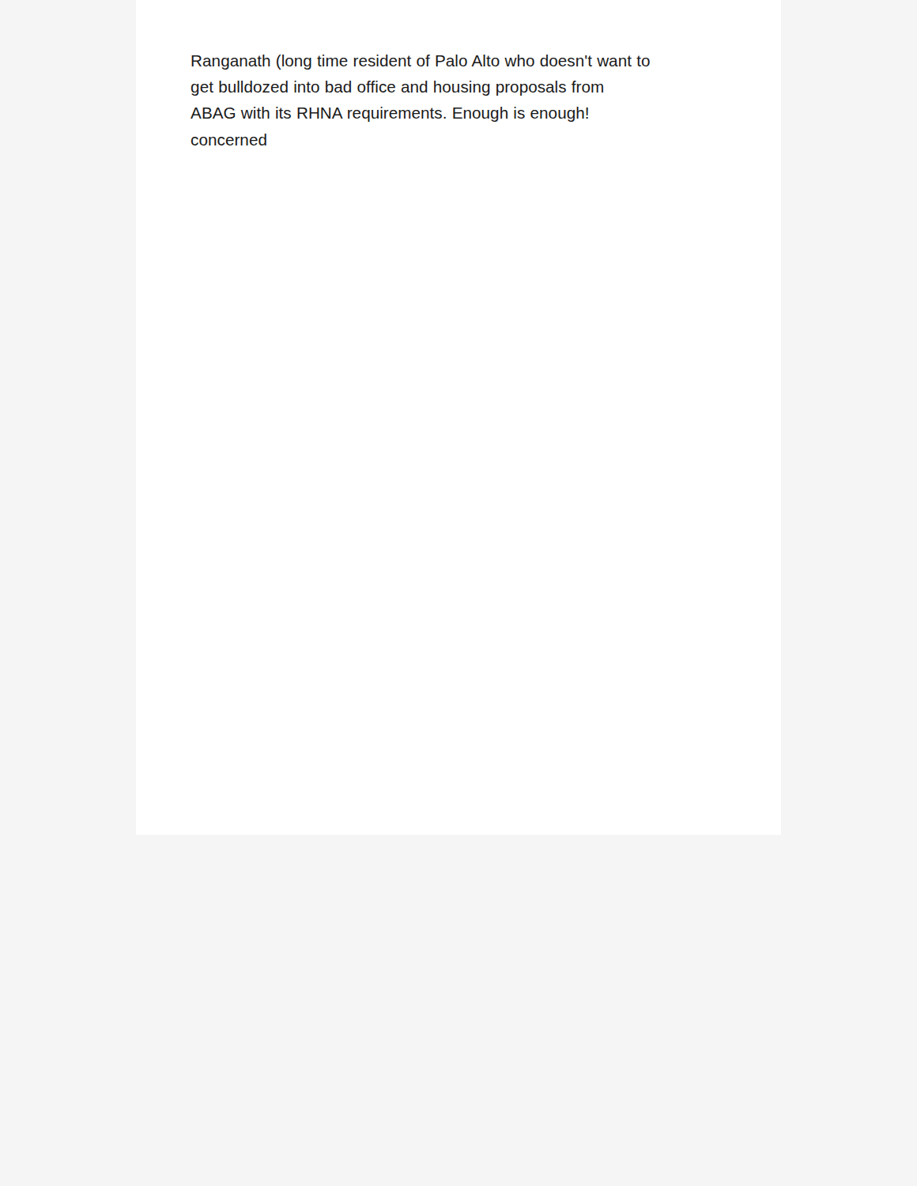Ranganath (long time resident of Palo Alto who doesn't want to get bulldozed into bad office and housing proposals from ABAG with its RHNA requirements. Enough is enough! concerned